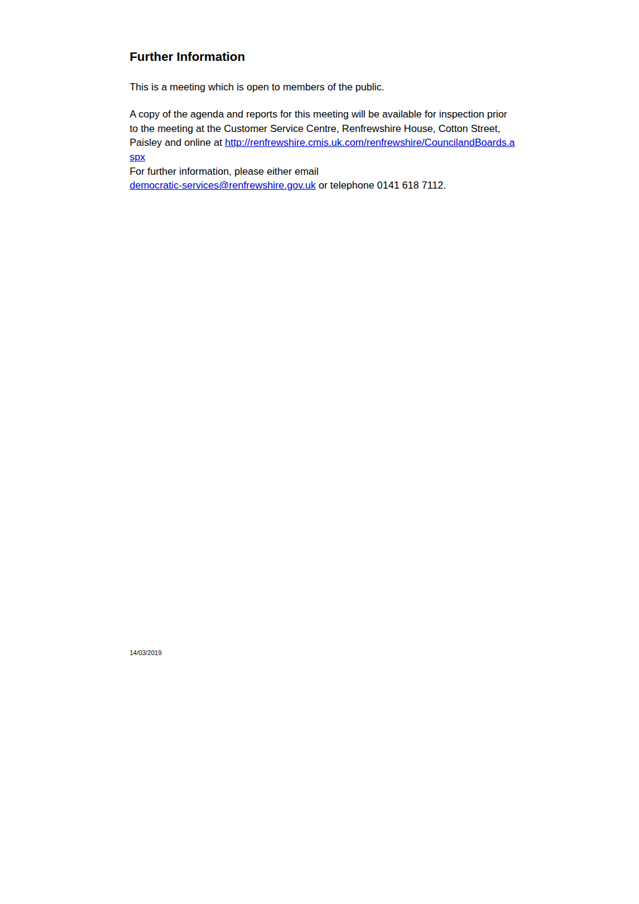Further Information
This is a meeting which is open to members of the public.
A copy of the agenda and reports for this meeting will be available for inspection prior to the meeting at the Customer Service Centre, Renfrewshire House, Cotton Street, Paisley and online at http://renfrewshire.cmis.uk.com/renfrewshire/CouncilandBoards.aspx
For further information, please either email
democratic-services@renfrewshire.gov.uk or telephone 0141 618 7112.
14/03/2019